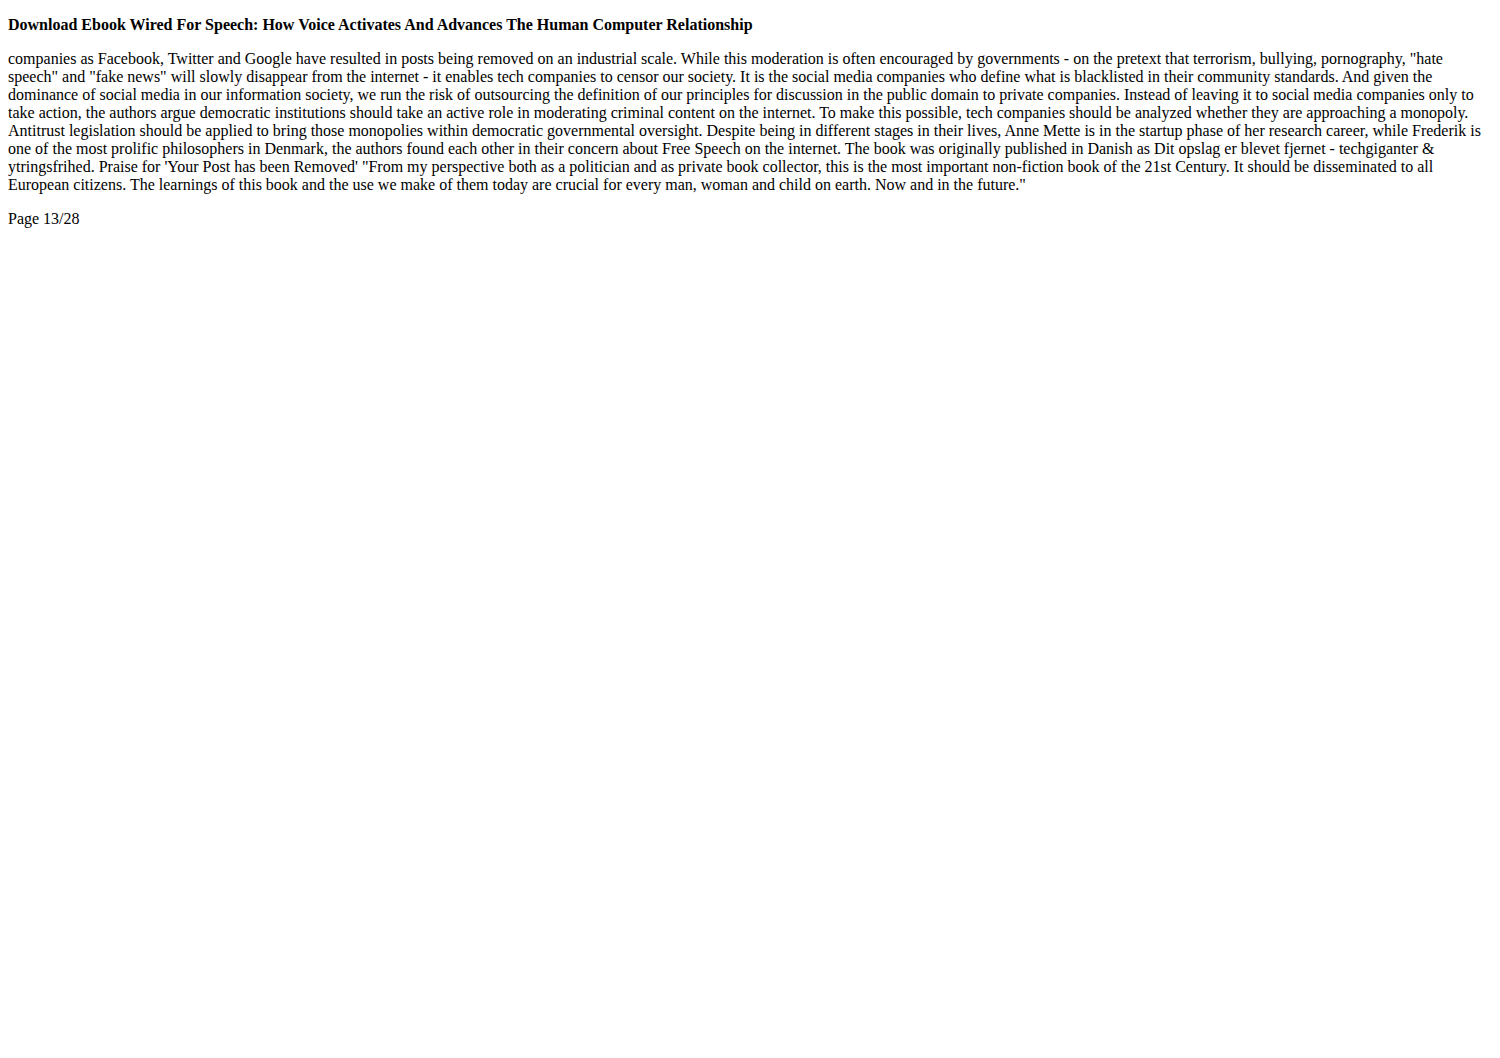Download Ebook Wired For Speech: How Voice Activates And Advances The Human Computer Relationship
companies as Facebook, Twitter and Google have resulted in posts being removed on an industrial scale. While this moderation is often encouraged by governments - on the pretext that terrorism, bullying, pornography, "hate speech" and "fake news" will slowly disappear from the internet - it enables tech companies to censor our society. It is the social media companies who define what is blacklisted in their community standards. And given the dominance of social media in our information society, we run the risk of outsourcing the definition of our principles for discussion in the public domain to private companies. Instead of leaving it to social media companies only to take action, the authors argue democratic institutions should take an active role in moderating criminal content on the internet. To make this possible, tech companies should be analyzed whether they are approaching a monopoly. Antitrust legislation should be applied to bring those monopolies within democratic governmental oversight. Despite being in different stages in their lives, Anne Mette is in the startup phase of her research career, while Frederik is one of the most prolific philosophers in Denmark, the authors found each other in their concern about Free Speech on the internet. The book was originally published in Danish as Dit opslag er blevet fjernet - techgiganter & ytringsfrihed. Praise for 'Your Post has been Removed' "From my perspective both as a politician and as private book collector, this is the most important non-fiction book of the 21st Century. It should be disseminated to all European citizens. The learnings of this book and the use we make of them today are crucial for every man, woman and child on earth. Now and in the future."
Page 13/28